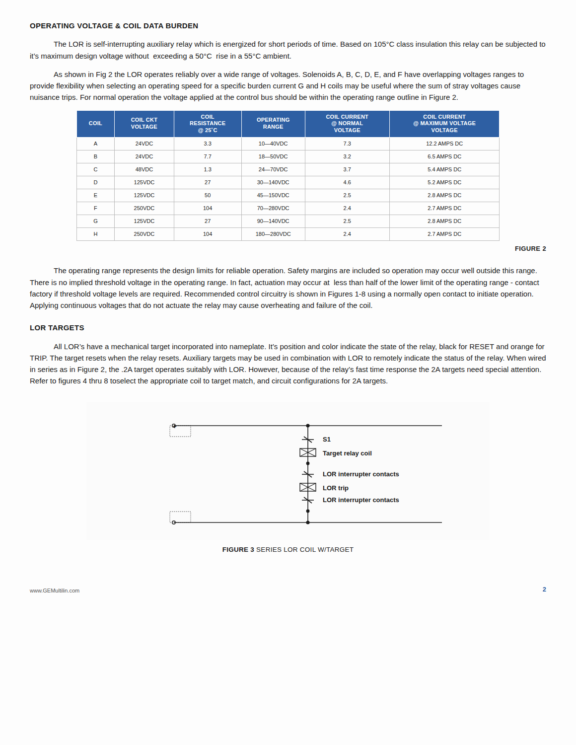OPERATING VOLTAGE & COIL DATA BURDEN
The LOR is self-interrupting auxiliary relay which is energized for short periods of time. Based on 105°C class insulation this relay can be subjected to it’s maximum design voltage without exceeding a 50°C rise in a 55°C ambient.
As shown in Fig 2 the LOR operates reliably over a wide range of voltages. Solenoids A, B, C, D, E, and F have overlapping voltages ranges to provide flexibility when selecting an operating speed for a specific burden current G and H coils may be useful where the sum of stray voltages cause nuisance trips. For normal operation the voltage applied at the control bus should be within the operating range outline in Figure 2.
| COIL | COIL CKT VOLTAGE | COIL RESISTANCE @ 25˚C | OPERATING RANGE | COIL CURRENT @ NORMAL VOLTAGE | COIL CURRENT @ MAXIMUM VOLTAGE VOLTAGE |
| --- | --- | --- | --- | --- | --- |
| A | 24VDC | 3.3 | 10—40VDC | 7.3 | 12.2 AMPS DC |
| B | 24VDC | 7.7 | 18—50VDC | 3.2 | 6.5 AMPS DC |
| C | 48VDC | 1.3 | 24—70VDC | 3.7 | 5.4 AMPS DC |
| D | 125VDC | 27 | 30—140VDC | 4.6 | 5.2 AMPS DC |
| E | 125VDC | 50 | 45—150VDC | 2.5 | 2.8 AMPS DC |
| F | 250VDC | 104 | 70—280VDC | 2.4 | 2.7 AMPS DC |
| G | 125VDC | 27 | 90—140VDC | 2.5 | 2.8 AMPS DC |
| H | 250VDC | 104 | 180—280VDC | 2.4 | 2.7 AMPS DC |
FIGURE 2
The operating range represents the design limits for reliable operation. Safety margins are included so operation may occur well outside this range. There is no implied threshold voltage in the operating range. In fact, actuation may occur at less than half of the lower limit of the operating range - contact factory if threshold voltage levels are required. Recommended control circuitry is shown in Figures 1-8 using a normally open contact to initiate operation. Applying continuous voltages that do not actuate the relay may cause overheating and failure of the coil.
LOR TARGETS
All LOR’s have a mechanical target incorporated into nameplate. It’s position and color indicate the state of the relay, black for RESET and orange for TRIP. The target resets when the relay resets. Auxiliary targets may be used in combination with LOR to remotely indicate the status of the relay. When wired in series as in Figure 2, the .2A target operates suitably with LOR. However, because of the relay’s fast time response the 2A targets need special attention. Refer to figures 4 thru 8 toselect the appropriate coil to target match, and circuit configurations for 2A targets.
+ S1 Target relay coil LOR interrupter contacts LOR trip LOR interrupter contacts
FIGURE 3 SERIES LOR COIL W/TARGET
www.GEMultilin.com 2